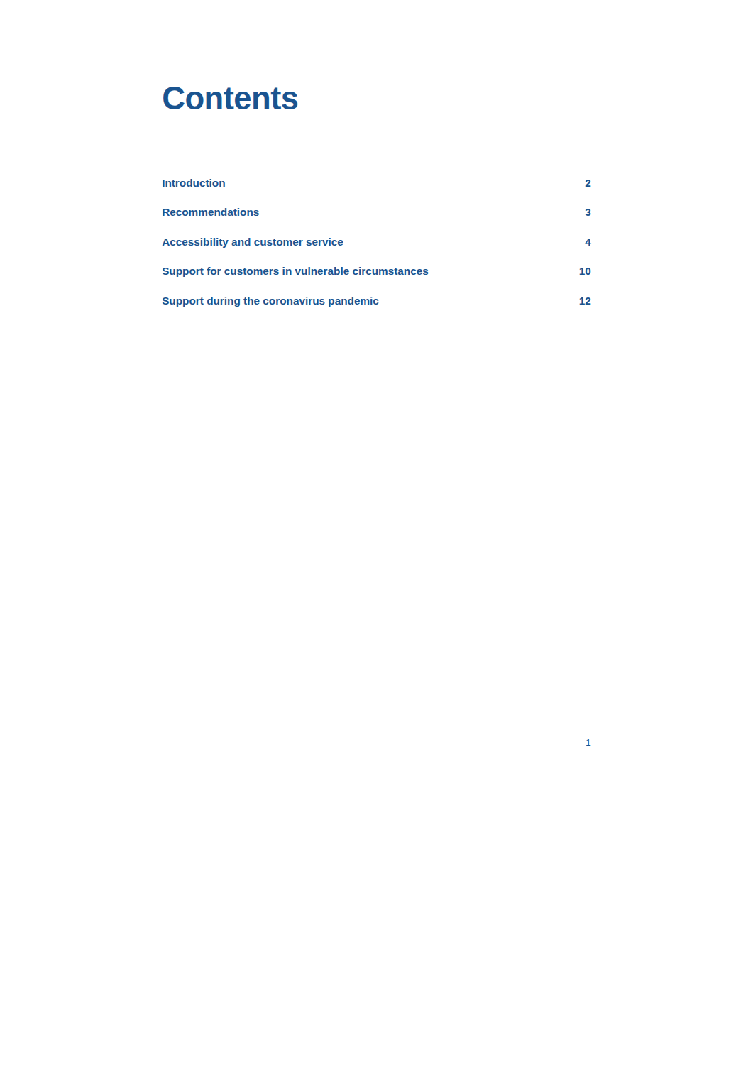Contents
| Introduction | 2 |
| Recommendations | 3 |
| Accessibility and customer service | 4 |
| Support for customers in vulnerable circumstances | 10 |
| Support during the coronavirus pandemic | 12 |
1